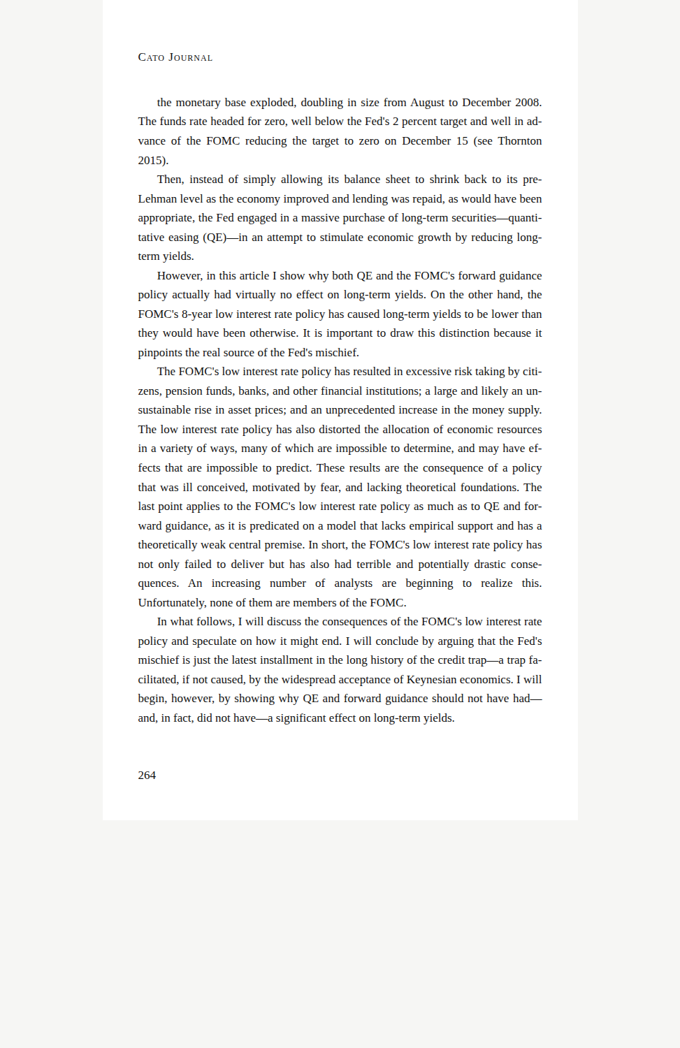Cato Journal
the monetary base exploded, doubling in size from August to December 2008. The funds rate headed for zero, well below the Fed's 2 percent target and well in advance of the FOMC reducing the target to zero on December 15 (see Thornton 2015).
Then, instead of simply allowing its balance sheet to shrink back to its pre-Lehman level as the economy improved and lending was repaid, as would have been appropriate, the Fed engaged in a massive purchase of long-term securities—quantitative easing (QE)—in an attempt to stimulate economic growth by reducing long-term yields.
However, in this article I show why both QE and the FOMC's forward guidance policy actually had virtually no effect on long-term yields. On the other hand, the FOMC's 8-year low interest rate policy has caused long-term yields to be lower than they would have been otherwise. It is important to draw this distinction because it pinpoints the real source of the Fed's mischief.
The FOMC's low interest rate policy has resulted in excessive risk taking by citizens, pension funds, banks, and other financial institutions; a large and likely an unsustainable rise in asset prices; and an unprecedented increase in the money supply. The low interest rate policy has also distorted the allocation of economic resources in a variety of ways, many of which are impossible to determine, and may have effects that are impossible to predict. These results are the consequence of a policy that was ill conceived, motivated by fear, and lacking theoretical foundations. The last point applies to the FOMC's low interest rate policy as much as to QE and forward guidance, as it is predicated on a model that lacks empirical support and has a theoretically weak central premise. In short, the FOMC's low interest rate policy has not only failed to deliver but has also had terrible and potentially drastic consequences. An increasing number of analysts are beginning to realize this. Unfortunately, none of them are members of the FOMC.
In what follows, I will discuss the consequences of the FOMC's low interest rate policy and speculate on how it might end. I will conclude by arguing that the Fed's mischief is just the latest installment in the long history of the credit trap—a trap facilitated, if not caused, by the widespread acceptance of Keynesian economics. I will begin, however, by showing why QE and forward guidance should not have had—and, in fact, did not have—a significant effect on long-term yields.
264